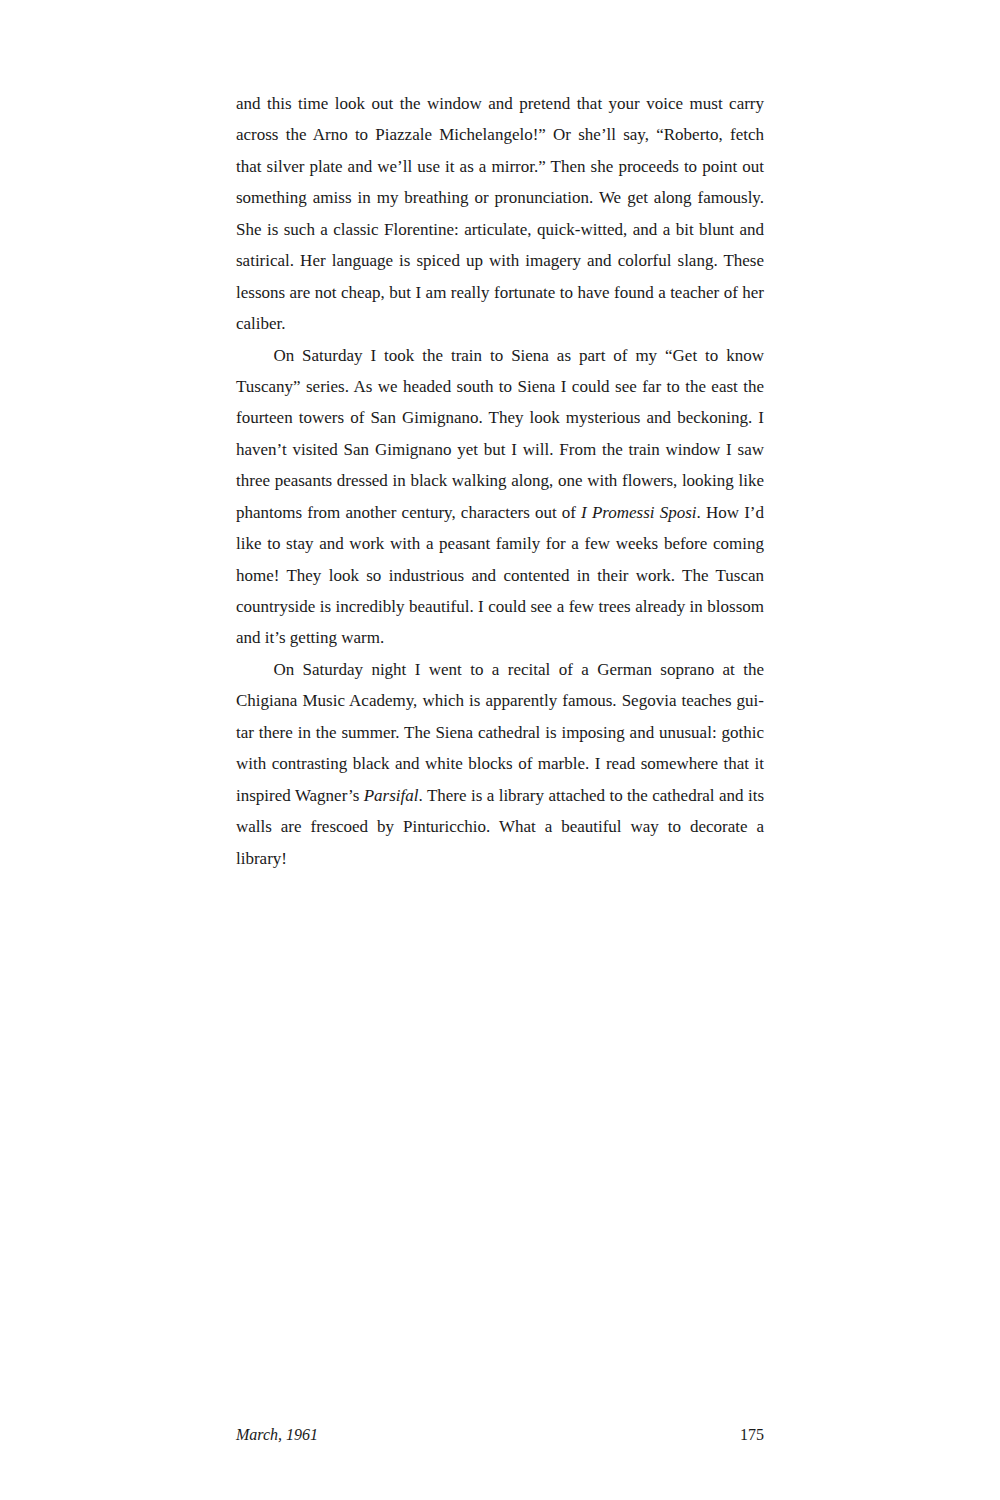and this time look out the window and pretend that your voice must carry across the Arno to Piazzale Michelangelo!” Or she’ll say, “Roberto, fetch that silver plate and we’ll use it as a mirror.” Then she proceeds to point out something amiss in my breathing or pronunciation. We get along famously. She is such a classic Florentine: articulate, quick-witted, and a bit blunt and satirical. Her language is spiced up with imagery and colorful slang. These lessons are not cheap, but I am really fortunate to have found a teacher of her caliber.
On Saturday I took the train to Siena as part of my “Get to know Tuscany” series. As we headed south to Siena I could see far to the east the fourteen towers of San Gimignano. They look mysterious and beckoning. I haven’t visited San Gimignano yet but I will. From the train window I saw three peasants dressed in black walking along, one with flowers, looking like phantoms from another century, characters out of I Promessi Sposi. How I’d like to stay and work with a peasant family for a few weeks before coming home! They look so industrious and contented in their work. The Tuscan countryside is incredibly beautiful. I could see a few trees already in blossom and it’s getting warm.
On Saturday night I went to a recital of a German soprano at the Chigiana Music Academy, which is apparently famous. Segovia teaches guitar there in the summer. The Siena cathedral is imposing and unusual: gothic with contrasting black and white blocks of marble. I read somewhere that it inspired Wagner’s Parsifal. There is a library attached to the cathedral and its walls are frescoed by Pinturicchio. What a beautiful way to decorate a library!
March, 1961 175